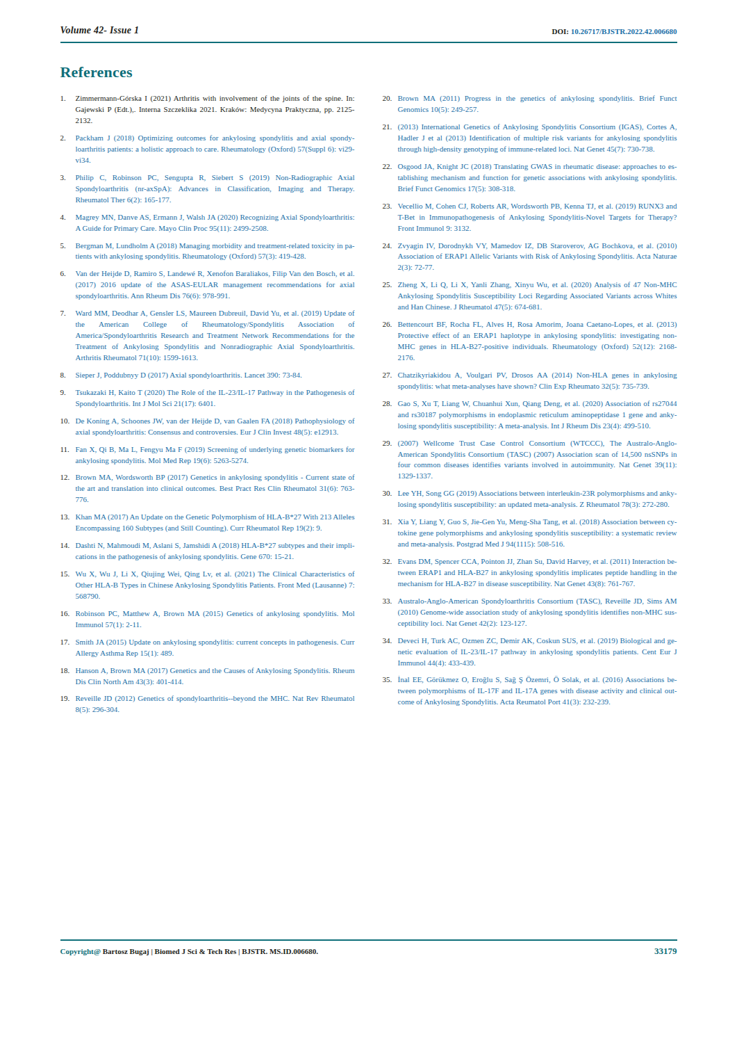Volume 42- Issue 1
DOI: 10.26717/BJSTR.2022.42.006680
References
1. Zimmermann-Górska I (2021) Arthritis with involvement of the joints of the spine. In: Gajewski P (Edt.),. Interna Szczeklika 2021. Kraków: Medycyna Praktyczna, pp. 2125-2132.
2. Packham J (2018) Optimizing outcomes for ankylosing spondylitis and axial spondyloarthritis patients: a holistic approach to care. Rheumatology (Oxford) 57(Suppl 6): vi29-vi34.
3. Philip C, Robinson PC, Sengupta R, Siebert S (2019) Non-Radiographic Axial Spondyloarthritis (nr-axSpA): Advances in Classification, Imaging and Therapy. Rheumatol Ther 6(2): 165-177.
4. Magrey MN, Danve AS, Ermann J, Walsh JA (2020) Recognizing Axial Spondyloarthritis: A Guide for Primary Care. Mayo Clin Proc 95(11): 2499-2508.
5. Bergman M, Lundholm A (2018) Managing morbidity and treatment-related toxicity in patients with ankylosing spondylitis. Rheumatology (Oxford) 57(3): 419-428.
6. Van der Heijde D, Ramiro S, Landewé R, Xenofon Baraliakos, Filip Van den Bosch, et al. (2017) 2016 update of the ASAS-EULAR management recommendations for axial spondyloarthritis. Ann Rheum Dis 76(6): 978-991.
7. Ward MM, Deodhar A, Gensler LS, Maureen Dubreuil, David Yu, et al. (2019) Update of the American College of Rheumatology/Spondylitis Association of America/Spondyloarthritis Research and Treatment Network Recommendations for the Treatment of Ankylosing Spondylitis and Nonradiographic Axial Spondyloarthritis. Arthritis Rheumatol 71(10): 1599-1613.
8. Sieper J, Poddubnyy D (2017) Axial spondyloarthritis. Lancet 390: 73-84.
9. Tsukazaki H, Kaito T (2020) The Role of the IL-23/IL-17 Pathway in the Pathogenesis of Spondyloarthritis. Int J Mol Sci 21(17): 6401.
10. De Koning A, Schoones JW, van der Heijde D, van Gaalen FA (2018) Pathophysiology of axial spondyloarthritis: Consensus and controversies. Eur J Clin Invest 48(5): e12913.
11. Fan X, Qi B, Ma L, Fengyu Ma F (2019) Screening of underlying genetic biomarkers for ankylosing spondylitis. Mol Med Rep 19(6): 5263-5274.
12. Brown MA, Wordsworth BP (2017) Genetics in ankylosing spondylitis - Current state of the art and translation into clinical outcomes. Best Pract Res Clin Rheumatol 31(6): 763-776.
13. Khan MA (2017) An Update on the Genetic Polymorphism of HLA-B*27 With 213 Alleles Encompassing 160 Subtypes (and Still Counting). Curr Rheumatol Rep 19(2): 9.
14. Dashti N, Mahmoudi M, Aslani S, Jamshidi A (2018) HLA-B*27 subtypes and their implications in the pathogenesis of ankylosing spondylitis. Gene 670: 15-21.
15. Wu X, Wu J, Li X, Qiujing Wei, Qing Lv, et al. (2021) The Clinical Characteristics of Other HLA-B Types in Chinese Ankylosing Spondylitis Patients. Front Med (Lausanne) 7: 568790.
16. Robinson PC, Matthew A, Brown MA (2015) Genetics of ankylosing spondylitis. Mol Immunol 57(1): 2-11.
17. Smith JA (2015) Update on ankylosing spondylitis: current concepts in pathogenesis. Curr Allergy Asthma Rep 15(1): 489.
18. Hanson A, Brown MA (2017) Genetics and the Causes of Ankylosing Spondylitis. Rheum Dis Clin North Am 43(3): 401-414.
19. Reveille JD (2012) Genetics of spondyloarthritis--beyond the MHC. Nat Rev Rheumatol 8(5): 296-304.
20. Brown MA (2011) Progress in the genetics of ankylosing spondylitis. Brief Funct Genomics 10(5): 249-257.
21.(2013) International Genetics of Ankylosing Spondylitis Consortium (IGAS), Cortes A, Hadler J et al (2013) Identification of multiple risk variants for ankylosing spondylitis through high-density genotyping of immune-related loci. Nat Genet 45(7): 730-738.
22. Osgood JA, Knight JC (2018) Translating GWAS in rheumatic disease: approaches to establishing mechanism and function for genetic associations with ankylosing spondylitis. Brief Funct Genomics 17(5): 308-318.
23. Vecellio M, Cohen CJ, Roberts AR, Wordsworth PB, Kenna TJ, et al. (2019) RUNX3 and T-Bet in Immunopathogenesis of Ankylosing Spondylitis-Novel Targets for Therapy? Front Immunol 9: 3132.
24. Zvyagin IV, Dorodnykh VY, Mamedov IZ, DB Staroverov, AG Bochkova, et al. (2010) Association of ERAP1 Allelic Variants with Risk of Ankylosing Spondylitis. Acta Naturae 2(3): 72-77.
25. Zheng X, Li Q, Li X, Yanli Zhang, Xinyu Wu, et al. (2020) Analysis of 47 Non-MHC Ankylosing Spondylitis Susceptibility Loci Regarding Associated Variants across Whites and Han Chinese. J Rheumatol 47(5): 674-681.
26. Bettencourt BF, Rocha FL, Alves H, Rosa Amorim, Joana Caetano-Lopes, et al. (2013) Protective effect of an ERAP1 haplotype in ankylosing spondylitis: investigating non-MHC genes in HLA-B27-positive individuals. Rheumatology (Oxford) 52(12): 2168-2176.
27. Chatzikyriakidou A, Voulgari PV, Drosos AA (2014) Non-HLA genes in ankylosing spondylitis: what meta-analyses have shown? Clin Exp Rheumato 32(5): 735-739.
28. Gao S, Xu T, Liang W, Chuanhui Xun, Qiang Deng, et al. (2020) Association of rs27044 and rs30187 polymorphisms in endoplasmic reticulum aminopeptidase 1 gene and ankylosing spondylitis susceptibility: A meta-analysis. Int J Rheum Dis 23(4): 499-510.
29.(2007) Wellcome Trust Case Control Consortium (WTCCC), The Australo-Anglo-American Spondylitis Consortium (TASC) (2007) Association scan of 14,500 nsSNPs in four common diseases identifies variants involved in autoimmunity. Nat Genet 39(11): 1329-1337.
30. Lee YH, Song GG (2019) Associations between interleukin-23R polymorphisms and ankylosing spondylitis susceptibility: an updated meta-analysis. Z Rheumatol 78(3): 272-280.
31. Xia Y, Liang Y, Guo S, Jie-Gen Yu, Meng-Sha Tang, et al. (2018) Association between cytokine gene polymorphisms and ankylosing spondylitis susceptibility: a systematic review and meta-analysis. Postgrad Med J 94(1115): 508-516.
32. Evans DM, Spencer CCA, Pointon JJ, Zhan Su, David Harvey, et al. (2011) Interaction between ERAP1 and HLA-B27 in ankylosing spondylitis implicates peptide handling in the mechanism for HLA-B27 in disease susceptibility. Nat Genet 43(8): 761-767.
33. Australo-Anglo-American Spondyloarthritis Consortium (TASC), Reveille JD, Sims AM (2010) Genome-wide association study of ankylosing spondylitis identifies non-MHC susceptibility loci. Nat Genet 42(2): 123-127.
34. Deveci H, Turk AC, Ozmen ZC, Demir AK, Coskun SUS, et al. (2019) Biological and genetic evaluation of IL-23/IL-17 pathway in ankylosing spondylitis patients. Cent Eur J Immunol 44(4): 433-439.
35. İnal EE, Görükmez O, Eroğlu S, Sağ Ş Özemri, Ö Solak, et al. (2016) Associations between polymorphisms of IL-17F and IL-17A genes with disease activity and clinical outcome of Ankylosing Spondylitis. Acta Reumatol Port 41(3): 232-239.
Copyright@ Bartosz Bugaj | Biomed J Sci & Tech Res | BJSTR. MS.ID.006680.
33179